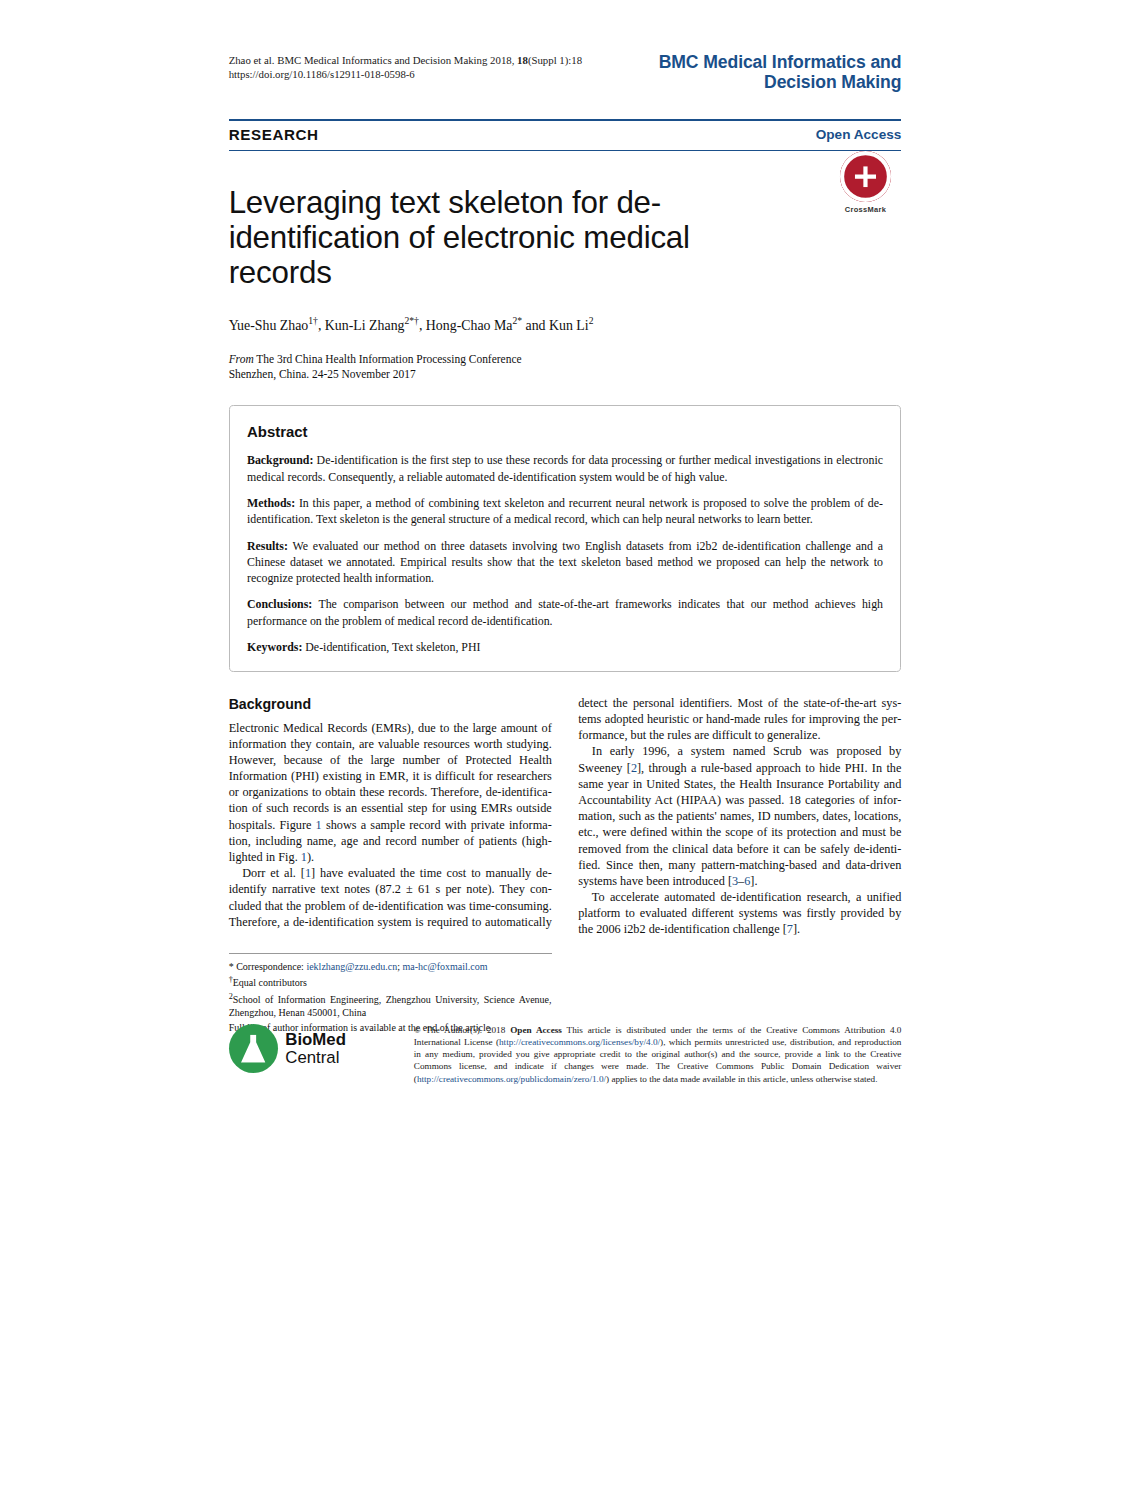Zhao et al. BMC Medical Informatics and Decision Making 2018, 18(Suppl 1):18
https://doi.org/10.1186/s12911-018-0598-6
BMC Medical Informatics and Decision Making
RESEARCH
Open Access
CrossMark
Leveraging text skeleton for de-identification of electronic medical records
Yue-Shu Zhao1†, Kun-Li Zhang2*†, Hong-Chao Ma2* and Kun Li2
From The 3rd China Health Information Processing Conference
Shenzhen, China. 24-25 November 2017
Abstract
Background: De-identification is the first step to use these records for data processing or further medical investigations in electronic medical records. Consequently, a reliable automated de-identification system would be of high value.
Methods: In this paper, a method of combining text skeleton and recurrent neural network is proposed to solve the problem of de-identification. Text skeleton is the general structure of a medical record, which can help neural networks to learn better.
Results: We evaluated our method on three datasets involving two English datasets from i2b2 de-identification challenge and a Chinese dataset we annotated. Empirical results show that the text skeleton based method we proposed can help the network to recognize protected health information.
Conclusions: The comparison between our method and state-of-the-art frameworks indicates that our method achieves high performance on the problem of medical record de-identification.
Keywords: De-identification, Text skeleton, PHI
Background
Electronic Medical Records (EMRs), due to the large amount of information they contain, are valuable resources worth studying. However, because of the large number of Protected Health Information (PHI) existing in EMR, it is difficult for researchers or organizations to obtain these records. Therefore, de-identification of such records is an essential step for using EMRs outside hospitals. Figure 1 shows a sample record with private information, including name, age and record number of patients (highlighted in Fig. 1).
Dorr et al. [1] have evaluated the time cost to manually de-identify narrative text notes (87.2 ± 61 s per note). They concluded that the problem of de-identification was time-consuming. Therefore, a de-identification system is required to automatically detect the personal identifiers. Most of the state-of-the-art systems adopted heuristic or hand-made rules for improving the performance, but the rules are difficult to generalize.
In early 1996, a system named Scrub was proposed by Sweeney [2], through a rule-based approach to hide PHI. In the same year in United States, the Health Insurance Portability and Accountability Act (HIPAA) was passed. 18 categories of information, such as the patients' names, ID numbers, dates, locations, etc., were defined within the scope of its protection and must be removed from the clinical data before it can be safely de-identified. Since then, many pattern-matching-based and data-driven systems have been introduced [3–6].
To accelerate automated de-identification research, a unified platform to evaluated different systems was firstly provided by the 2006 i2b2 de-identification challenge [7].
* Correspondence: ieklzhang@zzu.edu.cn; ma-hc@foxmail.com
†Equal contributors
2School of Information Engineering, Zhengzhou University, Science Avenue, Zhengzhou, Henan 450001, China
Full list of author information is available at the end of the article
BioMed Central
© The Author(s). 2018 Open Access This article is distributed under the terms of the Creative Commons Attribution 4.0 International License (http://creativecommons.org/licenses/by/4.0/), which permits unrestricted use, distribution, and reproduction in any medium, provided you give appropriate credit to the original author(s) and the source, provide a link to the Creative Commons license, and indicate if changes were made. The Creative Commons Public Domain Dedication waiver (http://creativecommons.org/publicdomain/zero/1.0/) applies to the data made available in this article, unless otherwise stated.